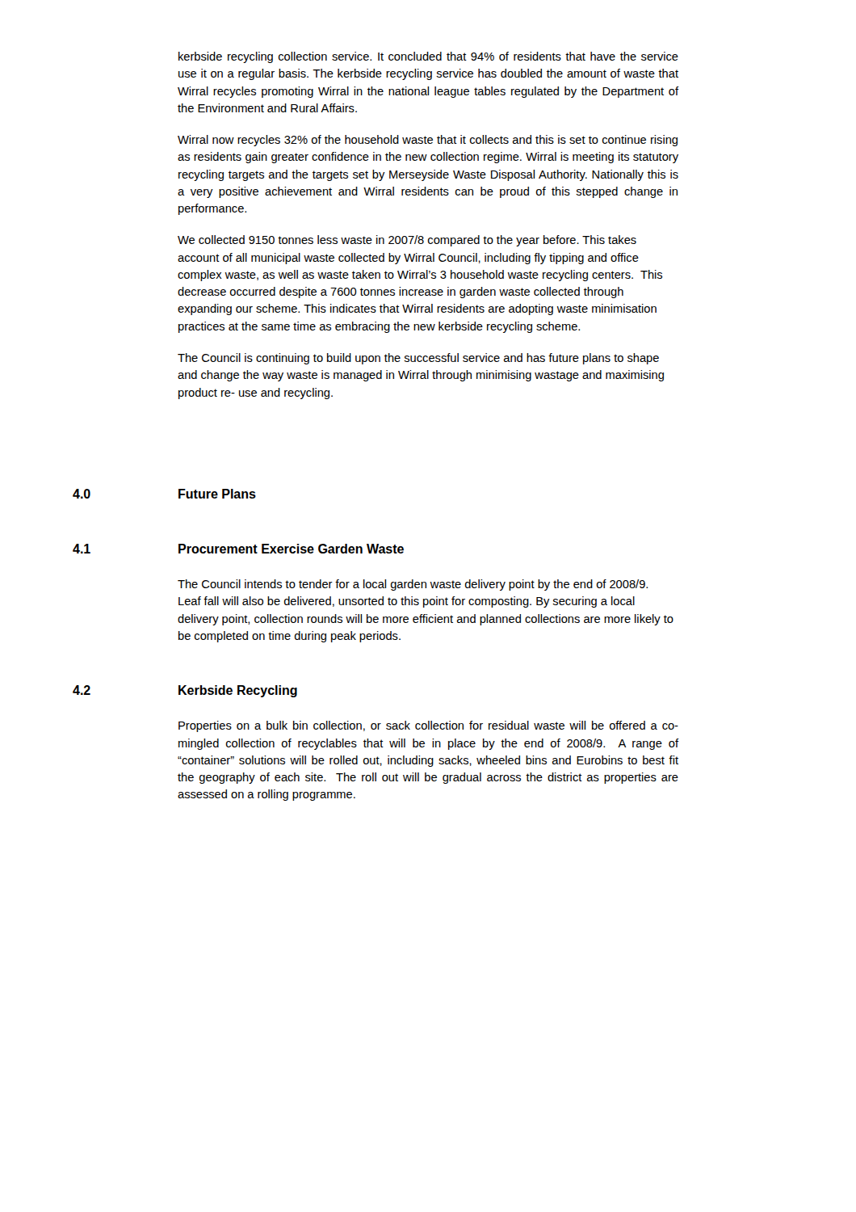kerbside recycling collection service. It concluded that 94% of residents that have the service use it on a regular basis. The kerbside recycling service has doubled the amount of waste that Wirral recycles promoting Wirral in the national league tables regulated by the Department of the Environment and Rural Affairs.
Wirral now recycles 32% of the household waste that it collects and this is set to continue rising as residents gain greater confidence in the new collection regime. Wirral is meeting its statutory recycling targets and the targets set by Merseyside Waste Disposal Authority. Nationally this is a very positive achievement and Wirral residents can be proud of this stepped change in performance.
We collected 9150 tonnes less waste in 2007/8 compared to the year before. This takes account of all municipal waste collected by Wirral Council, including fly tipping and office complex waste, as well as waste taken to Wirral’s 3 household waste recycling centers. This decrease occurred despite a 7600 tonnes increase in garden waste collected through expanding our scheme. This indicates that Wirral residents are adopting waste minimisation practices at the same time as embracing the new kerbside recycling scheme.
The Council is continuing to build upon the successful service and has future plans to shape and change the way waste is managed in Wirral through minimising wastage and maximising product re- use and recycling.
4.0 Future Plans
4.1 Procurement Exercise Garden Waste
The Council intends to tender for a local garden waste delivery point by the end of 2008/9. Leaf fall will also be delivered, unsorted to this point for composting. By securing a local delivery point, collection rounds will be more efficient and planned collections are more likely to be completed on time during peak periods.
4.2 Kerbside Recycling
Properties on a bulk bin collection, or sack collection for residual waste will be offered a co-mingled collection of recyclables that will be in place by the end of 2008/9. A range of “container” solutions will be rolled out, including sacks, wheeled bins and Eurobins to best fit the geography of each site. The roll out will be gradual across the district as properties are assessed on a rolling programme.